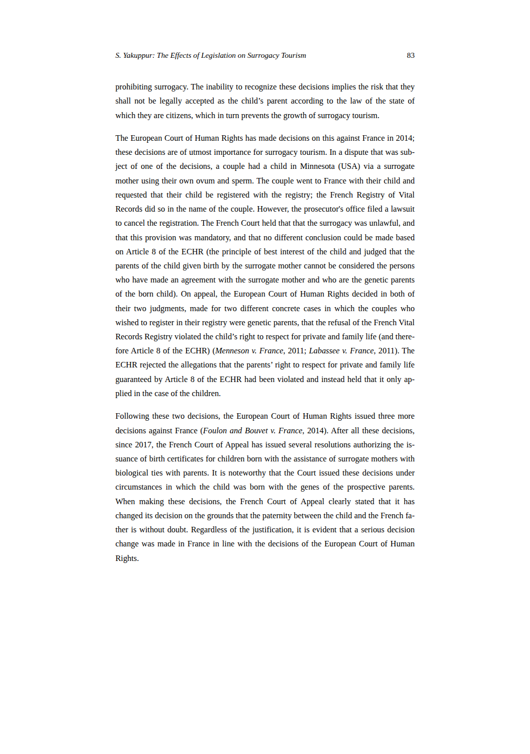S. Yakuppur: The Effects of Legislation on Surrogacy Tourism 83
prohibiting surrogacy. The inability to recognize these decisions implies the risk that they shall not be legally accepted as the child’s parent according to the law of the state of which they are citizens, which in turn prevents the growth of surrogacy tourism.
The European Court of Human Rights has made decisions on this against France in 2014; these decisions are of utmost importance for surrogacy tourism. In a dispute that was subject of one of the decisions, a couple had a child in Minnesota (USA) via a surrogate mother using their own ovum and sperm. The couple went to France with their child and requested that their child be registered with the registry; the French Registry of Vital Records did so in the name of the couple. However, the prosecutor's office filed a lawsuit to cancel the registration. The French Court held that that the surrogacy was unlawful, and that this provision was mandatory, and that no different conclusion could be made based on Article 8 of the ECHR (the principle of best interest of the child and judged that the parents of the child given birth by the surrogate mother cannot be considered the persons who have made an agreement with the surrogate mother and who are the genetic parents of the born child). On appeal, the European Court of Human Rights decided in both of their two judgments, made for two different concrete cases in which the couples who wished to register in their registry were genetic parents, that the refusal of the French Vital Records Registry violated the child’s right to respect for private and family life (and therefore Article 8 of the ECHR) (Menneson v. France, 2011; Labassee v. France, 2011). The ECHR rejected the allegations that the parents’ right to respect for private and family life guaranteed by Article 8 of the ECHR had been violated and instead held that it only applied in the case of the children.
Following these two decisions, the European Court of Human Rights issued three more decisions against France (Foulon and Bouvet v. France, 2014). After all these decisions, since 2017, the French Court of Appeal has issued several resolutions authorizing the issuance of birth certificates for children born with the assistance of surrogate mothers with biological ties with parents. It is noteworthy that the Court issued these decisions under circumstances in which the child was born with the genes of the prospective parents. When making these decisions, the French Court of Appeal clearly stated that it has changed its decision on the grounds that the paternity between the child and the French father is without doubt. Regardless of the justification, it is evident that a serious decision change was made in France in line with the decisions of the European Court of Human Rights.